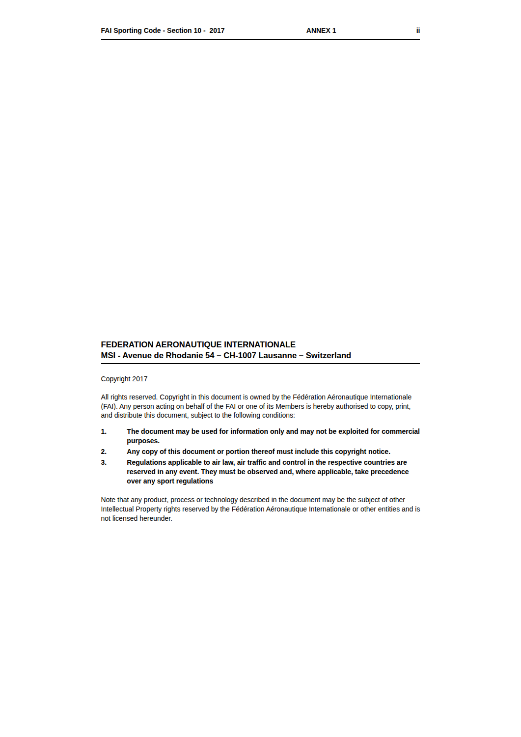FAI Sporting Code - Section 10 - 2017 ANNEX 1 ii
FEDERATION AERONAUTIQUE INTERNATIONALE
MSI - Avenue de Rhodanie 54 – CH-1007 Lausanne – Switzerland
Copyright 2017
All rights reserved. Copyright in this document is owned by the Fédération Aéronautique Internationale (FAI). Any person acting on behalf of the FAI or one of its Members is hereby authorised to copy, print, and distribute this document, subject to the following conditions:
1. The document may be used for information only and may not be exploited for commercial purposes.
2. Any copy of this document or portion thereof must include this copyright notice.
3. Regulations applicable to air law, air traffic and control in the respective countries are reserved in any event. They must be observed and, where applicable, take precedence over any sport regulations
Note that any product, process or technology described in the document may be the subject of other Intellectual Property rights reserved by the Fédération Aéronautique Internationale or other entities and is not licensed hereunder.